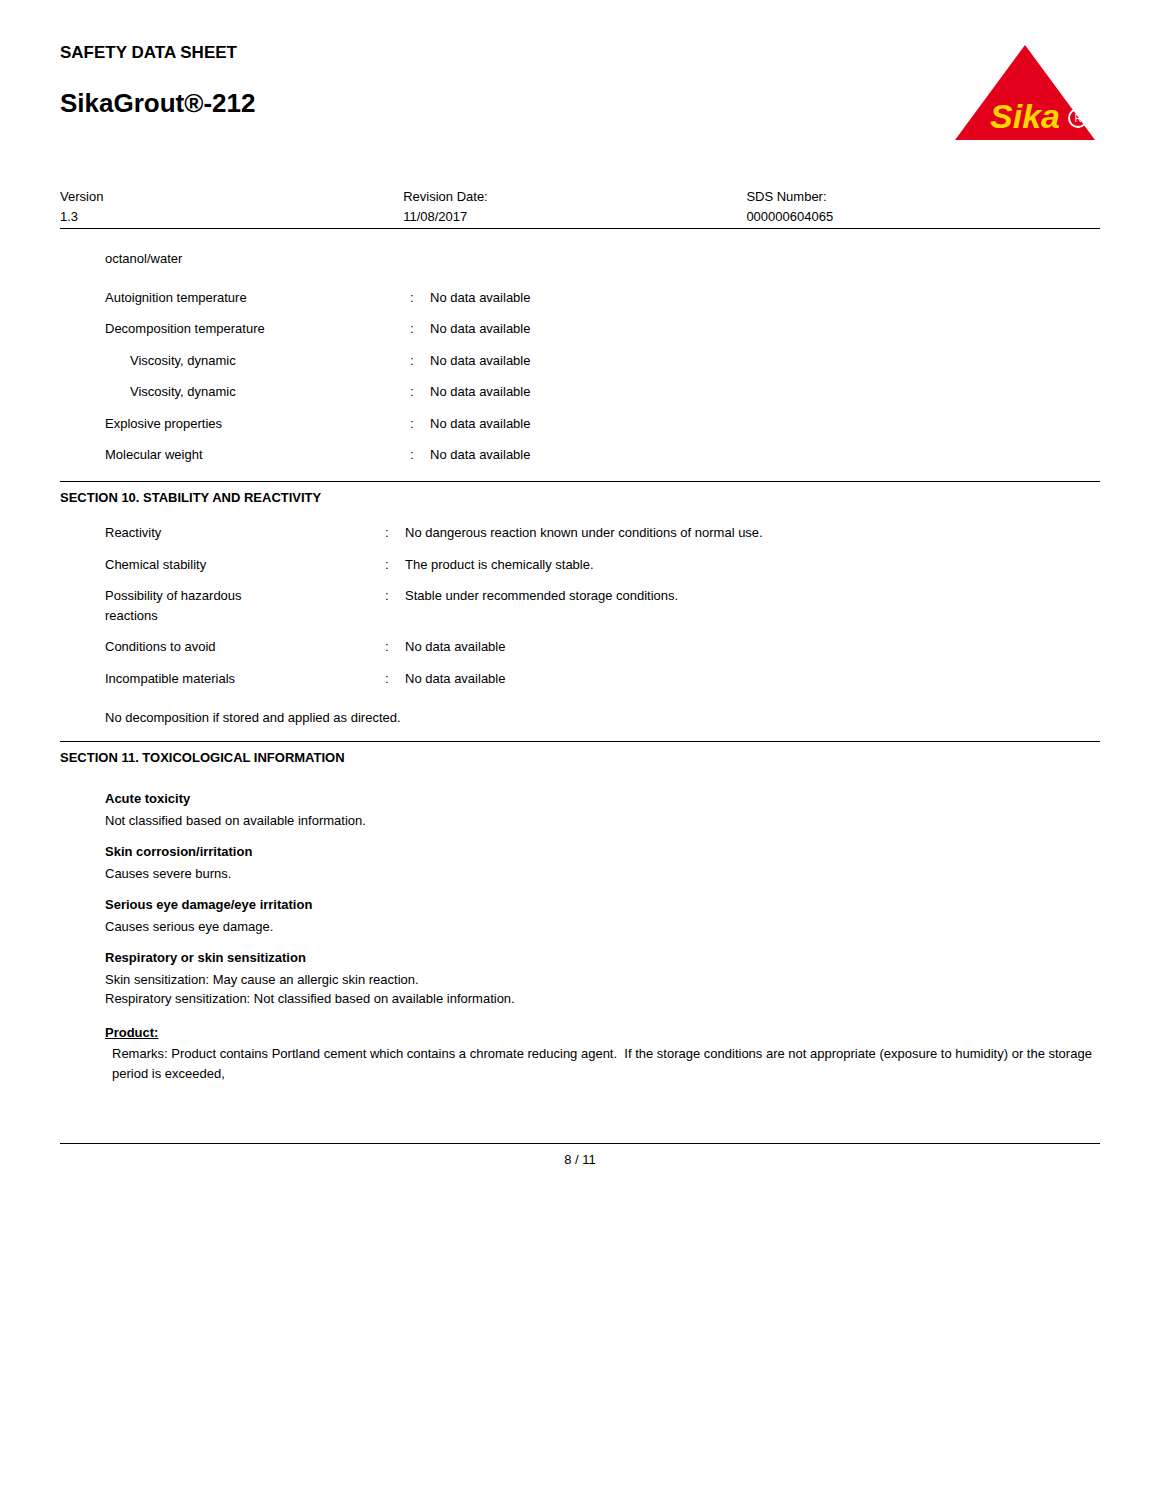SAFETY DATA SHEET
SikaGrout®-212
Sika R
| Version 1.3 | Revision Date: 11/08/2017 | SDS Number: 000000604065 |
octanol/water
| Autoignition temperature | : | No data available |
| Decomposition temperature | : | No data available |
| Viscosity, dynamic | : | No data available |
| Viscosity, dynamic | : | No data available |
| Explosive properties | : | No data available |
| Molecular weight | : | No data available |
SECTION 10. STABILITY AND REACTIVITY
| Reactivity | : | No dangerous reaction known under conditions of normal use. |
| Chemical stability | : | The product is chemically stable. |
| Possibility of hazardous reactions | : | Stable under recommended storage conditions. |
| Conditions to avoid | : | No data available |
| Incompatible materials | : | No data available |
No decomposition if stored and applied as directed.
SECTION 11. TOXICOLOGICAL INFORMATION
Acute toxicity
Not classified based on available information.
Skin corrosion/irritation
Causes severe burns.
Serious eye damage/eye irritation
Causes serious eye damage.
Respiratory or skin sensitization
Skin sensitization: May cause an allergic skin reaction.
Respiratory sensitization: Not classified based on available information.
Product:
Remarks: Product contains Portland cement which contains a chromate reducing agent. If the storage conditions are not appropriate (exposure to humidity) or the storage period is exceeded,
8 / 11